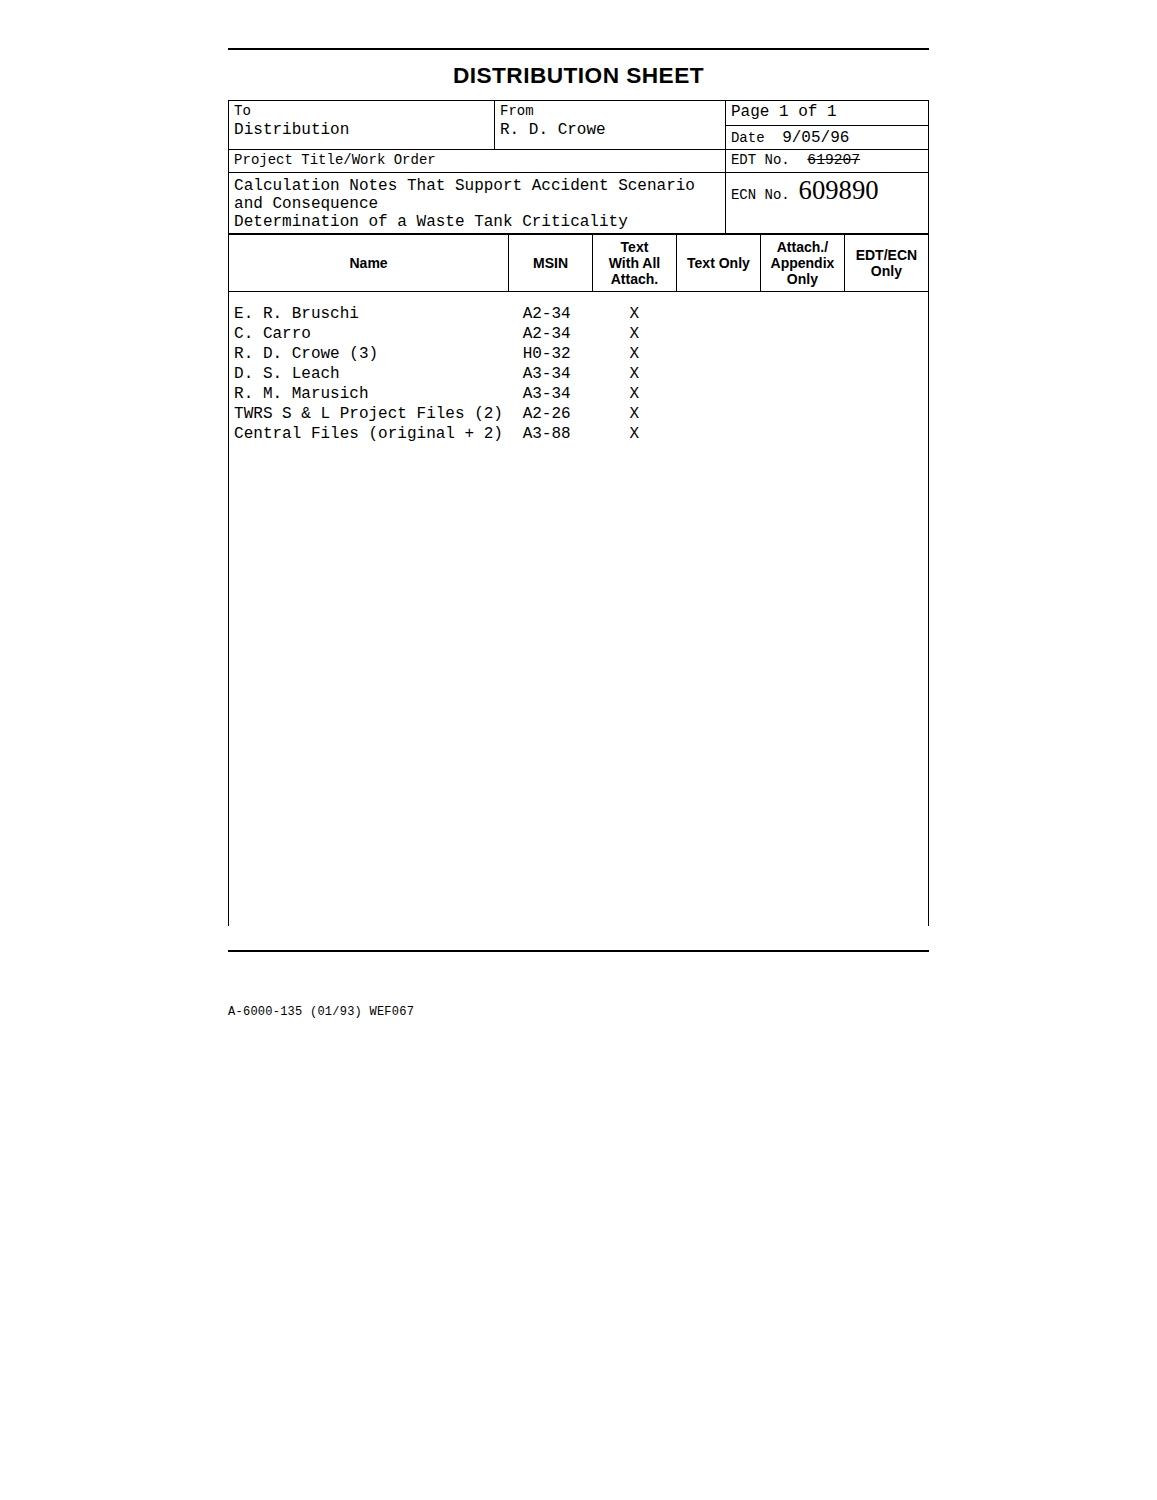DISTRIBUTION SHEET
| To Distribution | From R. D. Crowe | Page 1 of 1 Date 9/05/96 |
| Project Title/Work Order Calculation Notes That Support Accident Scenario and Consequence Determination of a Waste Tank Criticality | EDT No. 619207 ECN No. 609890 |
| Name | MSIN | Text With All Attach. | Text Only | Attach./ Appendix Only | EDT/ECN Only |
| --- | --- | --- | --- | --- | --- |
| E. R. Bruschi | A2-34 | X | | | |
| C. Carro | A2-34 | X | | | |
| R. D. Crowe (3) | H0-32 | X | | | |
| D. S. Leach | A3-34 | X | | | |
| R. M. Marusich | A3-34 | X | | | |
| TWRS S & L Project Files (2) | A2-26 | X | | | |
| Central Files (original + 2) | A3-88 | X | | | |
A-6000-135 (01/93) WEF067